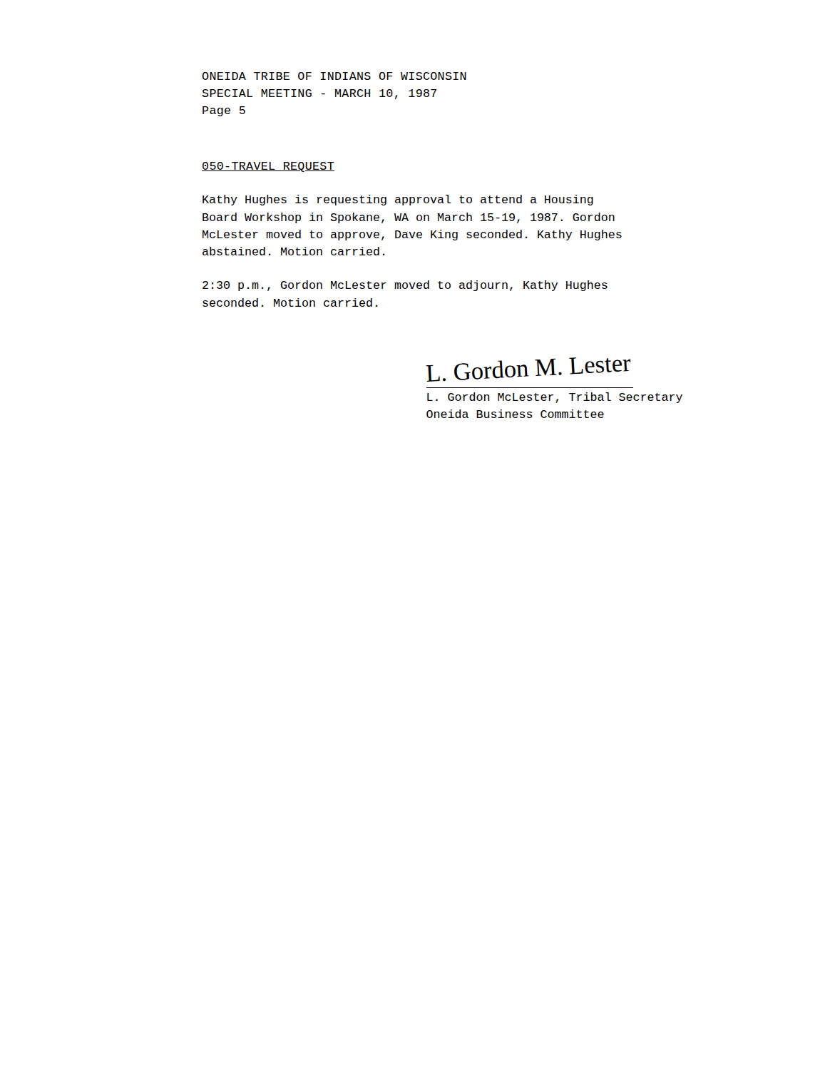ONEIDA TRIBE OF INDIANS OF WISCONSIN
SPECIAL MEETING - MARCH 10, 1987
Page 5
050-TRAVEL REQUEST
Kathy Hughes is requesting approval to attend a Housing Board Workshop in Spokane, WA on March 15-19, 1987. Gordon McLester moved to approve, Dave King seconded. Kathy Hughes abstained. Motion carried.
2:30 p.m., Gordon McLester moved to adjourn, Kathy Hughes seconded. Motion carried.
L. Gordon M. Lester
L. Gordon McLester, Tribal Secretary
Oneida Business Committee